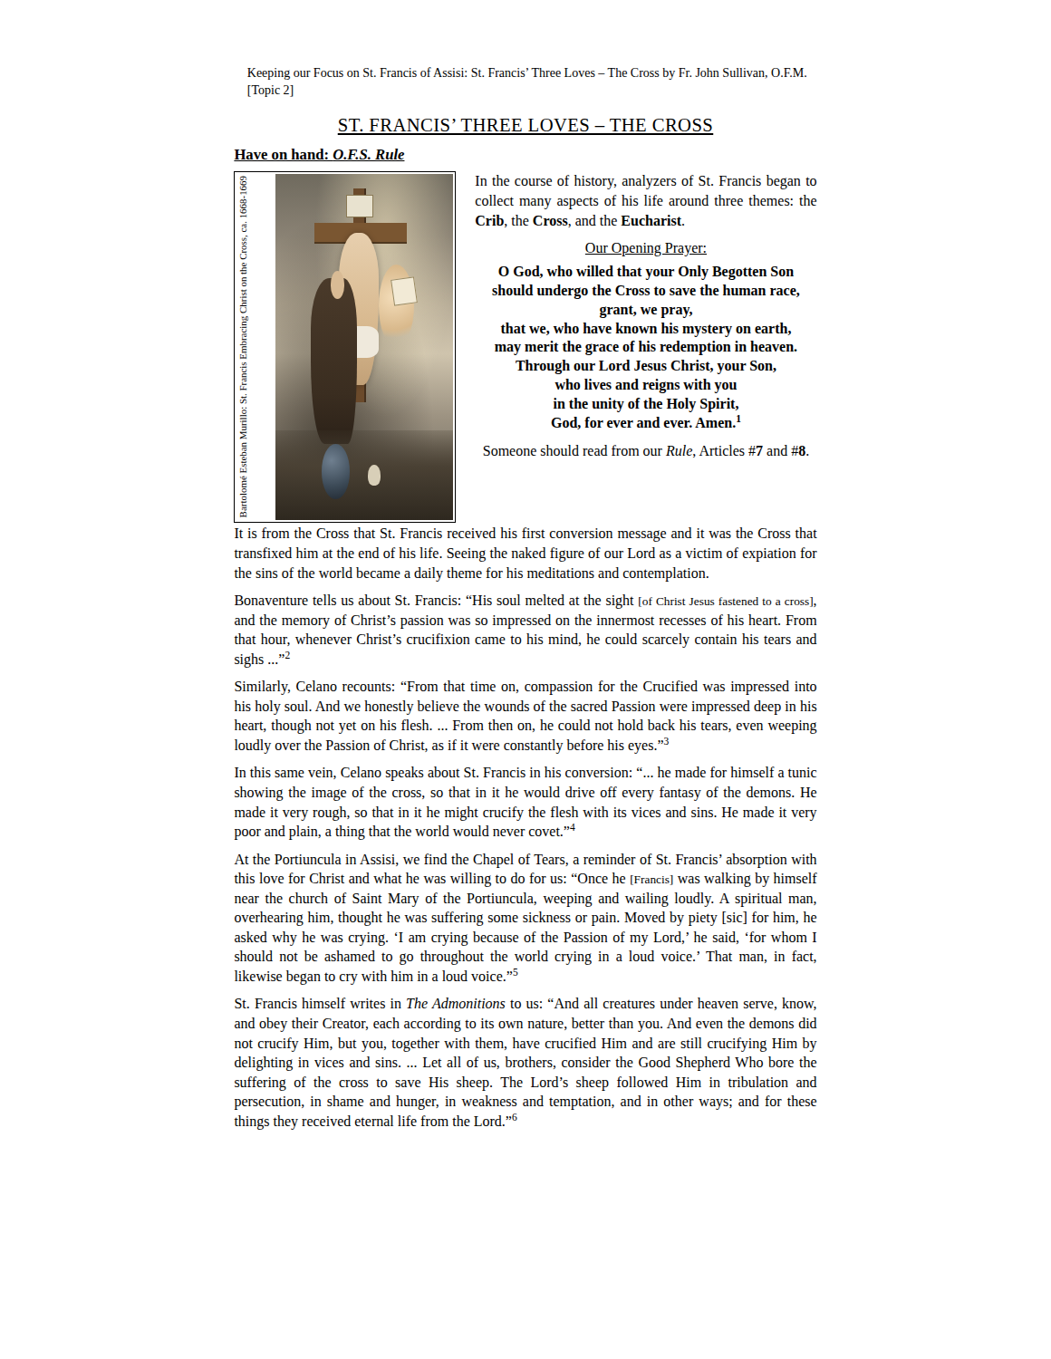Keeping our Focus on St. Francis of Assisi: St. Francis’ Three Loves – The Cross by Fr. John Sullivan, O.F.M. [Topic 2]
ST. FRANCIS’ THREE LOVES – THE CROSS
Have on hand: O.F.S. Rule
Bartolomé Esteban Murillo: St. Francis Embracing Christ on the Cross, ca. 1668-1669
In the course of history, analyzers of St. Francis began to collect many aspects of his life around three themes: the Crib, the Cross, and the Eucharist.
Our Opening Prayer:
O God, who willed that your Only Begotten Son
should undergo the Cross to save the human race,
grant, we pray,
that we, who have known his mystery on earth,
may merit the grace of his redemption in heaven.
Through our Lord Jesus Christ, your Son,
who lives and reigns with you
in the unity of the Holy Spirit,
God, for ever and ever. Amen.1
Someone should read from our Rule, Articles #7 and #8.
It is from the Cross that St. Francis received his first conversion message and it was the Cross that transfixed him at the end of his life. Seeing the naked figure of our Lord as a victim of expiation for the sins of the world became a daily theme for his meditations and contemplation.
Bonaventure tells us about St. Francis: “His soul melted at the sight [of Christ Jesus fastened to a cross], and the memory of Christ’s passion was so impressed on the innermost recesses of his heart. From that hour, whenever Christ’s crucifixion came to his mind, he could scarcely contain his tears and sighs ...”2
Similarly, Celano recounts: “From that time on, compassion for the Crucified was impressed into his holy soul. And we honestly believe the wounds of the sacred Passion were impressed deep in his heart, though not yet on his flesh. ... From then on, he could not hold back his tears, even weeping loudly over the Passion of Christ, as if it were constantly before his eyes.”3
In this same vein, Celano speaks about St. Francis in his conversion: “... he made for himself a tunic showing the image of the cross, so that in it he would drive off every fantasy of the demons. He made it very rough, so that in it he might crucify the flesh with its vices and sins. He made it very poor and plain, a thing that the world would never covet.”4
At the Portiuncula in Assisi, we find the Chapel of Tears, a reminder of St. Francis’ absorption with this love for Christ and what he was willing to do for us: “Once he [Francis] was walking by himself near the church of Saint Mary of the Portiuncula, weeping and wailing loudly. A spiritual man, overhearing him, thought he was suffering some sickness or pain. Moved by piety [sic] for him, he asked why he was crying. ‘I am crying because of the Passion of my Lord,’ he said, ‘for whom I should not be ashamed to go throughout the world crying in a loud voice.’ That man, in fact, likewise began to cry with him in a loud voice.”5
St. Francis himself writes in The Admonitions to us: “And all creatures under heaven serve, know, and obey their Creator, each according to its own nature, better than you. And even the demons did not crucify Him, but you, together with them, have crucified Him and are still crucifying Him by delighting in vices and sins. ... Let all of us, brothers, consider the Good Shepherd Who bore the suffering of the cross to save His sheep. The Lord’s sheep followed Him in tribulation and persecution, in shame and hunger, in weakness and temptation, and in other ways; and for these things they received eternal life from the Lord.”6